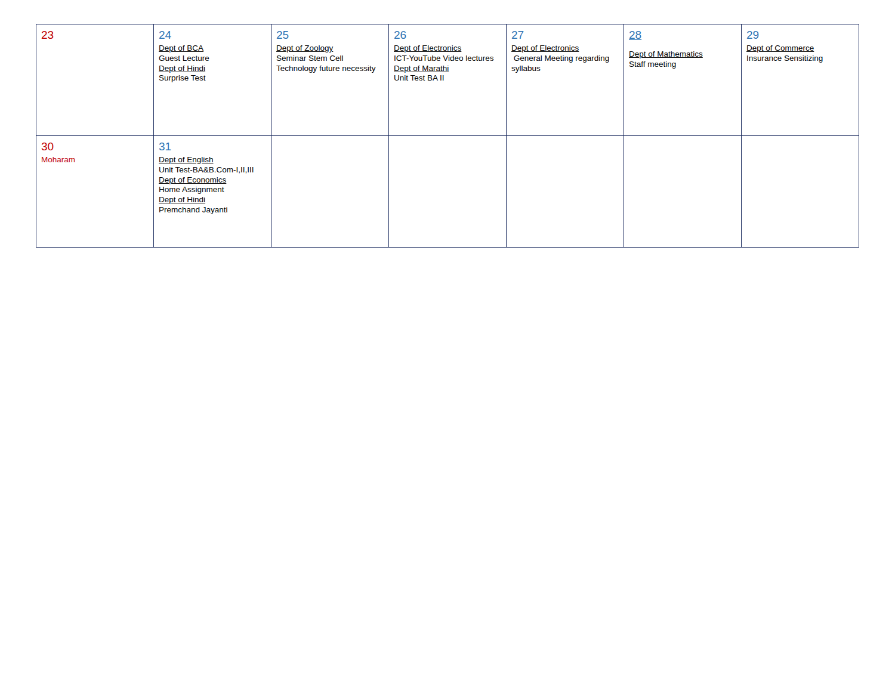| 23 | 24 Dept of BCA Guest Lecture Dept of Hindi Surprise Test | 25 Dept of Zoology Seminar Stem Cell Technology future necessity | 26 Dept of Electronics ICT-YouTube Video lectures Dept of Marathi Unit Test BA II | 27 Dept of Electronics General Meeting regarding syllabus | 28 Dept of Mathematics Staff meeting | 29 Dept of Commerce Insurance Sensitizing |
| 30 Moharam | 31 Dept of English Unit Test-BA&B.Com-I,II,III Dept of Economics Home Assignment Dept of Hindi Premchand Jayanti | | | | | |